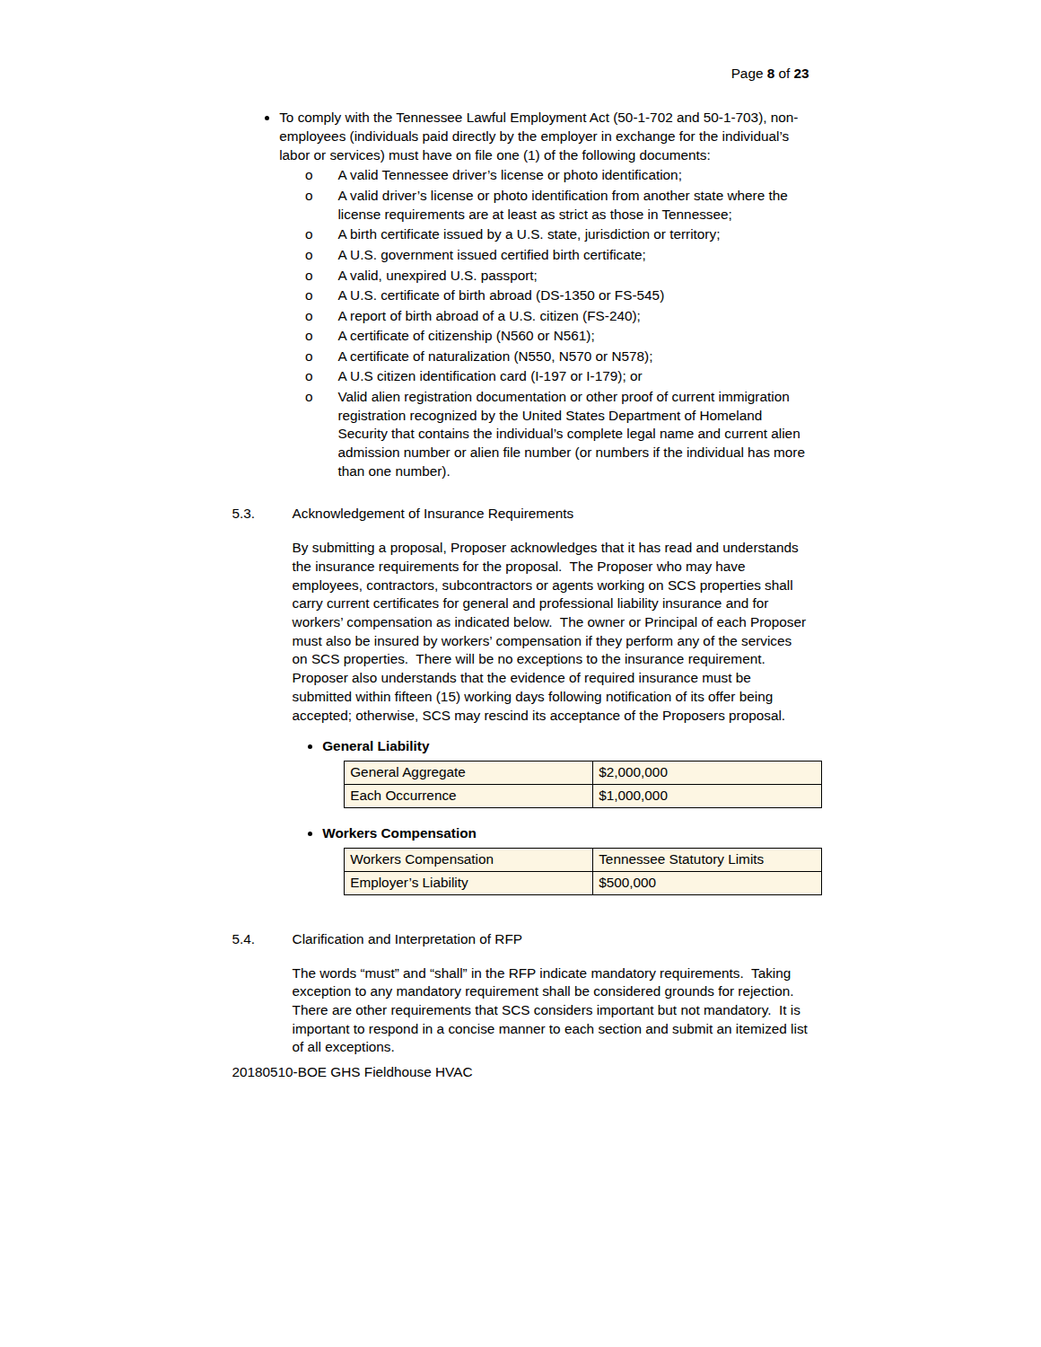Page 8 of 23
To comply with the Tennessee Lawful Employment Act (50-1-702 and 50-1-703), non-employees (individuals paid directly by the employer in exchange for the individual’s labor or services) must have on file one (1) of the following documents:
A valid Tennessee driver’s license or photo identification;
A valid driver’s license or photo identification from another state where the license requirements are at least as strict as those in Tennessee;
A birth certificate issued by a U.S. state, jurisdiction or territory;
A U.S. government issued certified birth certificate;
A valid, unexpired U.S. passport;
A U.S. certificate of birth abroad (DS-1350 or FS-545)
A report of birth abroad of a U.S. citizen (FS-240);
A certificate of citizenship (N560 or N561);
A certificate of naturalization (N550, N570 or N578);
A U.S citizen identification card (I-197 or I-179); or
Valid alien registration documentation or other proof of current immigration registration recognized by the United States Department of Homeland Security that contains the individual’s complete legal name and current alien admission number or alien file number (or numbers if the individual has more than one number).
5.3. Acknowledgement of Insurance Requirements
By submitting a proposal, Proposer acknowledges that it has read and understands the insurance requirements for the proposal. The Proposer who may have employees, contractors, subcontractors or agents working on SCS properties shall carry current certificates for general and professional liability insurance and for workers’ compensation as indicated below. The owner or Principal of each Proposer must also be insured by workers’ compensation if they perform any of the services on SCS properties. There will be no exceptions to the insurance requirement. Proposer also understands that the evidence of required insurance must be submitted within fifteen (15) working days following notification of its offer being accepted; otherwise, SCS may rescind its acceptance of the Proposers proposal.
General Liability
| General Aggregate | $2,000,000 |
| Each Occurrence | $1,000,000 |
Workers Compensation
| Workers Compensation | Tennessee Statutory Limits |
| Employer’s Liability | $500,000 |
5.4. Clarification and Interpretation of RFP
The words “must” and “shall” in the RFP indicate mandatory requirements. Taking exception to any mandatory requirement shall be considered grounds for rejection. There are other requirements that SCS considers important but not mandatory. It is important to respond in a concise manner to each section and submit an itemized list of all exceptions.
20180510-BOE GHS Fieldhouse HVAC